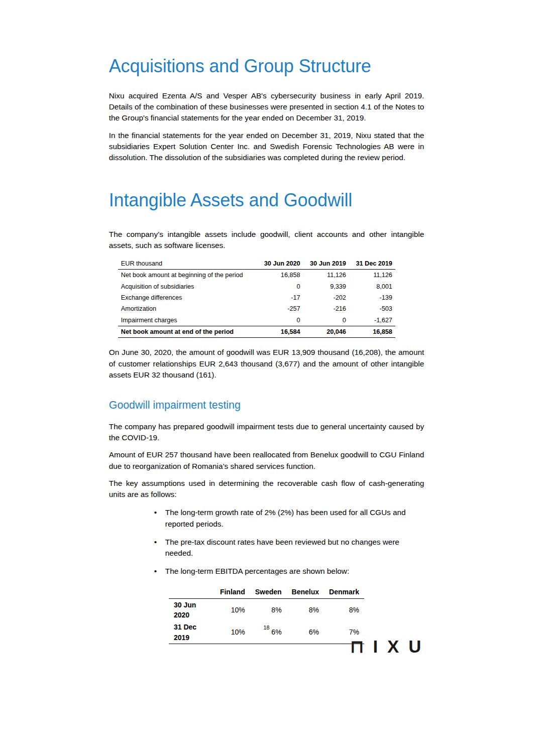Acquisitions and Group Structure
Nixu acquired Ezenta A/S and Vesper AB's cybersecurity business in early April 2019. Details of the combination of these businesses were presented in section 4.1 of the Notes to the Group's financial statements for the year ended on December 31, 2019.
In the financial statements for the year ended on December 31, 2019, Nixu stated that the subsidiaries Expert Solution Center Inc. and Swedish Forensic Technologies AB were in dissolution. The dissolution of the subsidiaries was completed during the review period.
Intangible Assets and Goodwill
The company’s intangible assets include goodwill, client accounts and other intangible assets, such as software licenses.
| EUR thousand | 30 Jun 2020 | 30 Jun 2019 | 31 Dec 2019 |
| --- | --- | --- | --- |
| Net book amount at beginning of the period | 16,858 | 11,126 | 11,126 |
| Acquisition of subsidiaries | 0 | 9,339 | 8,001 |
| Exchange differences | -17 | -202 | -139 |
| Amortization | -257 | -216 | -503 |
| Impairment charges | 0 | 0 | -1,627 |
| Net book amount at end of the period | 16,584 | 20,046 | 16,858 |
On June 30, 2020, the amount of goodwill was EUR 13,909 thousand (16,208), the amount of customer relationships EUR 2,643 thousand (3,677) and the amount of other intangible assets EUR 32 thousand (161).
Goodwill impairment testing
The company has prepared goodwill impairment tests due to general uncertainty caused by the COVID-19.
Amount of EUR 257 thousand have been reallocated from Benelux goodwill to CGU Finland due to reorganization of Romania’s shared services function.
The key assumptions used in determining the recoverable cash flow of cash-generating units are as follows:
The long-term growth rate of 2% (2%) has been used for all CGUs and reported periods.
The pre-tax discount rates have been reviewed but no changes were needed.
The long-term EBITDA percentages are shown below:
| | Finland | Sweden | Benelux | Denmark |
| --- | --- | --- | --- | --- |
| 30 Jun 2020 | 10% | 8% | 8% | 8% |
| 31 Dec 2019 | 10% | 6% | 6% | 7% |
18
⊓ I X U